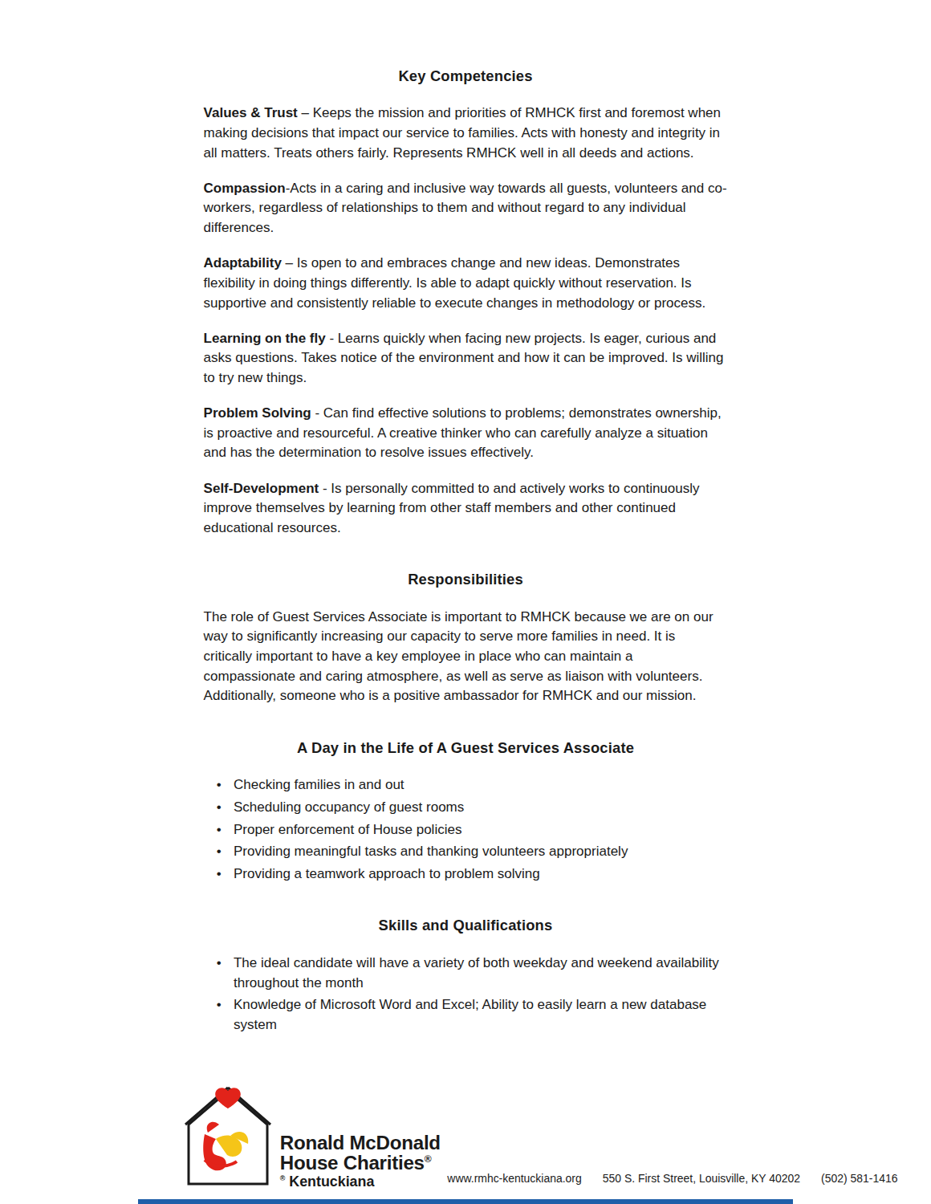Key Competencies
Values & Trust – Keeps the mission and priorities of RMHCK first and foremost when making decisions that impact our service to families. Acts with honesty and integrity in all matters. Treats others fairly. Represents RMHCK well in all deeds and actions.
Compassion-Acts in a caring and inclusive way towards all guests, volunteers and co-workers, regardless of relationships to them and without regard to any individual differences.
Adaptability – Is open to and embraces change and new ideas. Demonstrates flexibility in doing things differently. Is able to adapt quickly without reservation. Is supportive and consistently reliable to execute changes in methodology or process.
Learning on the fly - Learns quickly when facing new projects. Is eager, curious and asks questions. Takes notice of the environment and how it can be improved. Is willing to try new things.
Problem Solving - Can find effective solutions to problems; demonstrates ownership, is proactive and resourceful. A creative thinker who can carefully analyze a situation and has the determination to resolve issues effectively.
Self-Development - Is personally committed to and actively works to continuously improve themselves by learning from other staff members and other continued educational resources.
Responsibilities
The role of Guest Services Associate is important to RMHCK because we are on our way to significantly increasing our capacity to serve more families in need. It is critically important to have a key employee in place who can maintain a compassionate and caring atmosphere, as well as serve as liaison with volunteers. Additionally, someone who is a positive ambassador for RMHCK and our mission.
A Day in the Life of A Guest Services Associate
Checking families in and out
Scheduling occupancy of guest rooms
Proper enforcement of House policies
Providing meaningful tasks and thanking volunteers appropriately
Providing a teamwork approach to problem solving
Skills and Qualifications
The ideal candidate will have a variety of both weekday and weekend availability throughout the month
Knowledge of Microsoft Word and Excel; Ability to easily learn a new database system
Ronald McDonald House Charities® ® Kentuckiana
www.rmhc-kentuckiana.org 550 S. First Street, Louisville, KY 40202 (502) 581-1416